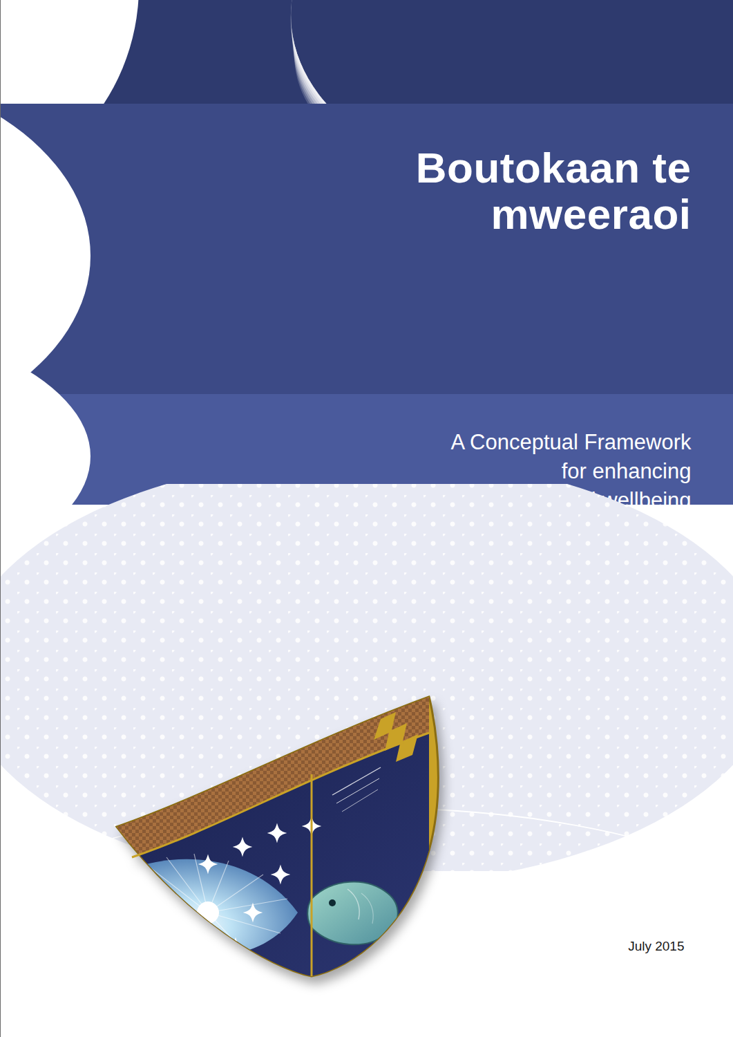Boutokaan te mweeraoi
A Conceptual Framework
for enhancing
I-Kiribati wellbeing
July 2015